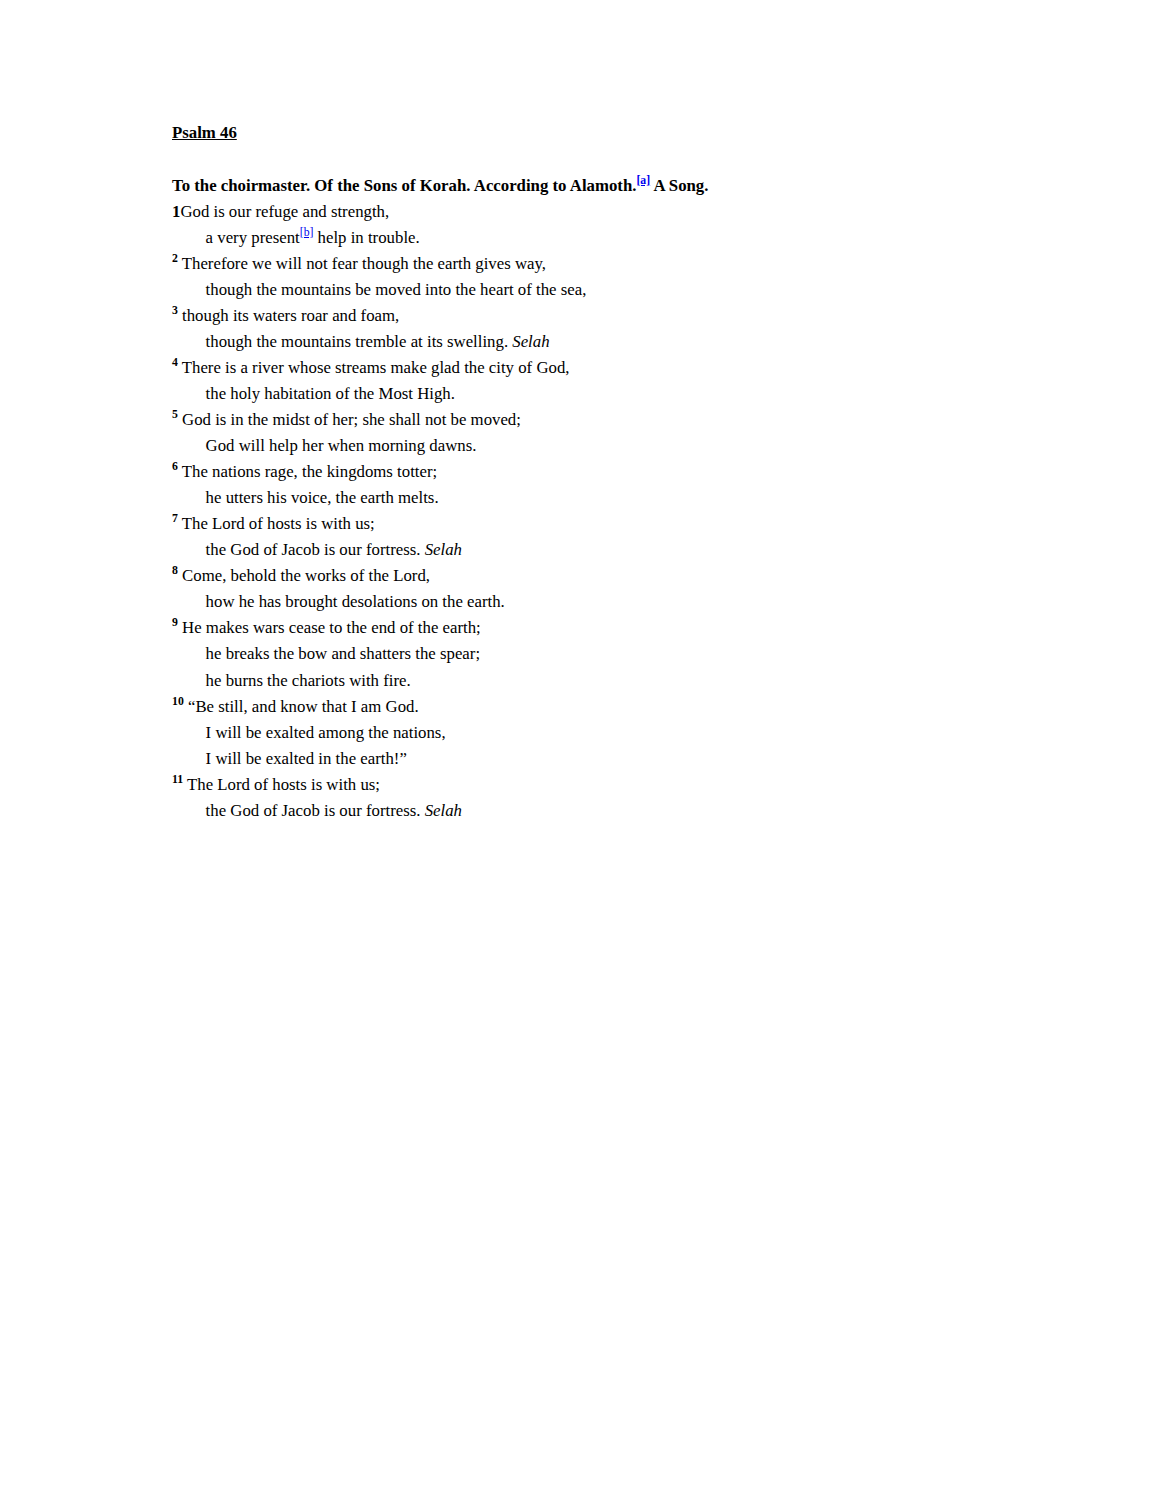Psalm 46
To the choirmaster. Of the Sons of Korah. According to Alamoth.[a] A Song.
1 God is our refuge and strength, a very present[b] help in trouble.
2 Therefore we will not fear though the earth gives way, though the mountains be moved into the heart of the sea,
3 though its waters roar and foam, though the mountains tremble at its swelling. Selah
4 There is a river whose streams make glad the city of God, the holy habitation of the Most High.
5 God is in the midst of her; she shall not be moved; God will help her when morning dawns.
6 The nations rage, the kingdoms totter; he utters his voice, the earth melts.
7 The Lord of hosts is with us; the God of Jacob is our fortress. Selah
8 Come, behold the works of the Lord, how he has brought desolations on the earth.
9 He makes wars cease to the end of the earth; he breaks the bow and shatters the spear; he burns the chariots with fire.
10 “Be still, and know that I am God. I will be exalted among the nations, I will be exalted in the earth!”
11 The Lord of hosts is with us; the God of Jacob is our fortress. Selah